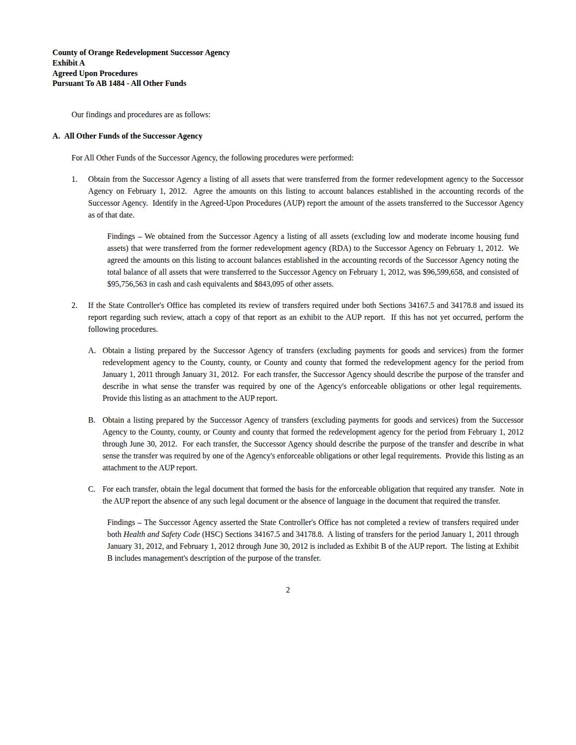County of Orange Redevelopment Successor Agency
Exhibit A
Agreed Upon Procedures
Pursuant To AB 1484 - All Other Funds
Our findings and procedures are as follows:
A. All Other Funds of the Successor Agency
For All Other Funds of the Successor Agency, the following procedures were performed:
1.
Obtain from the Successor Agency a listing of all assets that were transferred from the former redevelopment agency to the Successor Agency on February 1, 2012. Agree the amounts on this listing to account balances established in the accounting records of the Successor Agency. Identify in the Agreed-Upon Procedures (AUP) report the amount of the assets transferred to the Successor Agency as of that date.
Findings – We obtained from the Successor Agency a listing of all assets (excluding low and moderate income housing fund assets) that were transferred from the former redevelopment agency (RDA) to the Successor Agency on February 1, 2012. We agreed the amounts on this listing to account balances established in the accounting records of the Successor Agency noting the total balance of all assets that were transferred to the Successor Agency on February 1, 2012, was $96,599,658, and consisted of $95,756,563 in cash and cash equivalents and $843,095 of other assets.
2.
If the State Controller's Office has completed its review of transfers required under both Sections 34167.5 and 34178.8 and issued its report regarding such review, attach a copy of that report as an exhibit to the AUP report. If this has not yet occurred, perform the following procedures.
A.
Obtain a listing prepared by the Successor Agency of transfers (excluding payments for goods and services) from the former redevelopment agency to the County, county, or County and county that formed the redevelopment agency for the period from January 1, 2011 through January 31, 2012. For each transfer, the Successor Agency should describe the purpose of the transfer and describe in what sense the transfer was required by one of the Agency's enforceable obligations or other legal requirements. Provide this listing as an attachment to the AUP report.
B.
Obtain a listing prepared by the Successor Agency of transfers (excluding payments for goods and services) from the Successor Agency to the County, county, or County and county that formed the redevelopment agency for the period from February 1, 2012 through June 30, 2012. For each transfer, the Successor Agency should describe the purpose of the transfer and describe in what sense the transfer was required by one of the Agency's enforceable obligations or other legal requirements. Provide this listing as an attachment to the AUP report.
C.
For each transfer, obtain the legal document that formed the basis for the enforceable obligation that required any transfer. Note in the AUP report the absence of any such legal document or the absence of language in the document that required the transfer.
Findings – The Successor Agency asserted the State Controller's Office has not completed a review of transfers required under both Health and Safety Code (HSC) Sections 34167.5 and 34178.8. A listing of transfers for the period January 1, 2011 through January 31, 2012, and February 1, 2012 through June 30, 2012 is included as Exhibit B of the AUP report. The listing at Exhibit B includes management's description of the purpose of the transfer.
2